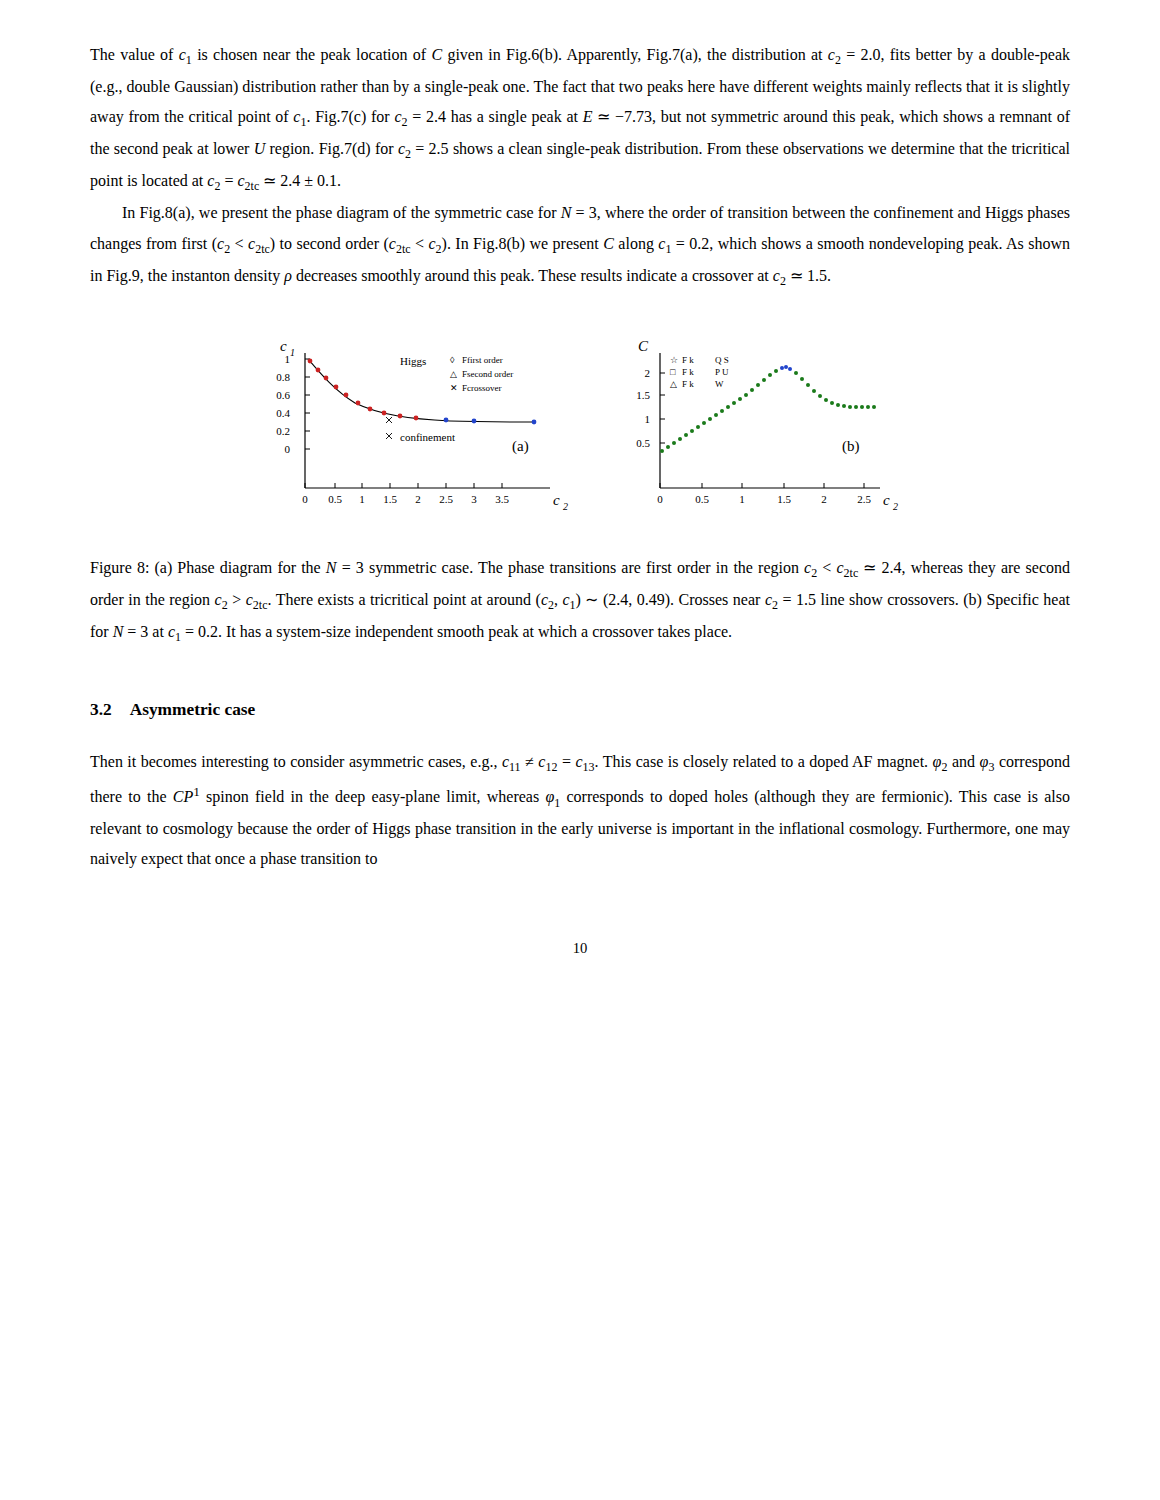The value of c1 is chosen near the peak location of C given in Fig.6(b). Apparently, Fig.7(a), the distribution at c2 = 2.0, fits better by a double-peak (e.g., double Gaussian) distribution rather than by a single-peak one. The fact that two peaks here have different weights mainly reflects that it is slightly away from the critical point of c1. Fig.7(c) for c2 = 2.4 has a single peak at E ≃ −7.73, but not symmetric around this peak, which shows a remnant of the second peak at lower U region. Fig.7(d) for c2 = 2.5 shows a clean single-peak distribution. From these observations we determine that the tricritical point is located at c2 = c2tc ≃ 2.4 ± 0.1.
In Fig.8(a), we present the phase diagram of the symmetric case for N = 3, where the order of transition between the confinement and Higgs phases changes from first (c2 < c2tc) to second order (c2tc < c2). In Fig.8(b) we present C along c1 = 0.2, which shows a smooth nondeveloping peak. As shown in Fig.9, the instanton density ρ decreases smoothly around this peak. These results indicate a crossover at c2 ≃ 1.5.
c 1 c 2 1 0.8 0.6 0.4 0.2 0 0 0.5 1 1.5 2 2.5 3 3.5 ◊Ffirst order △Fsecond order ✕Fcrossover Higgs confinement (a) C c 2 2 1.5 1 0.5 0 0.5 1 1.5 2 2.5 ☆F kQ S □F kP U △F kW (b)
Figure 8: (a) Phase diagram for the N = 3 symmetric case. The phase transitions are first order in the region c2 < c2tc ≃ 2.4, whereas they are second order in the region c2 > c2tc. There exists a tricritical point at around (c2, c1) ∼ (2.4, 0.49). Crosses near c2 = 1.5 line show crossovers. (b) Specific heat for N = 3 at c1 = 0.2. It has a system-size independent smooth peak at which a crossover takes place.
3.2 Asymmetric case
Then it becomes interesting to consider asymmetric cases, e.g., c11 ≠ c12 = c13. This case is closely related to a doped AF magnet. φ2 and φ3 correspond there to the CP1 spinon field in the deep easy-plane limit, whereas φ1 corresponds to doped holes (although they are fermionic). This case is also relevant to cosmology because the order of Higgs phase transition in the early universe is important in the inflational cosmology. Furthermore, one may naively expect that once a phase transition to
10